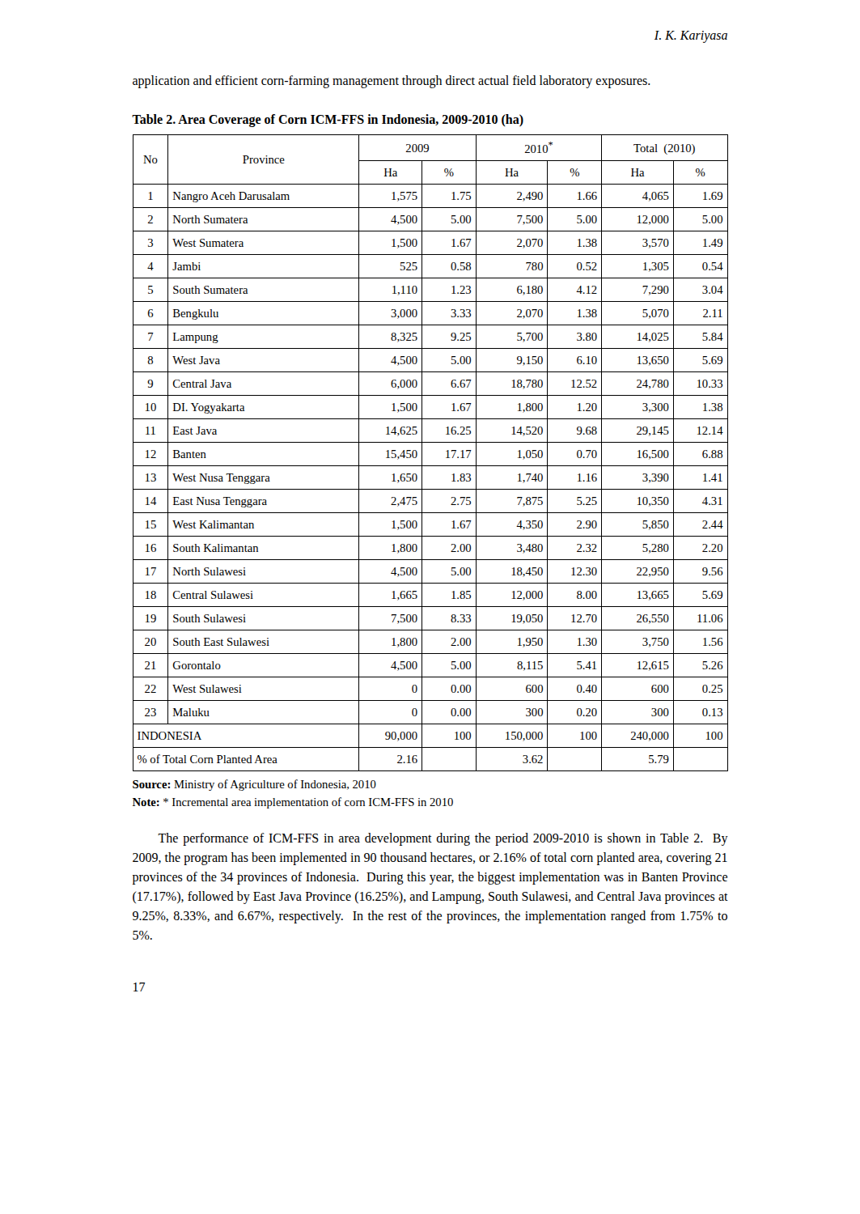I. K. Kariyasa
application and efficient corn-farming management through direct actual field laboratory exposures.
Table 2. Area Coverage of Corn ICM-FFS in Indonesia, 2009-2010 (ha)
| No | Province | 2009 | 2010 * | Total (2010) |
| --- | --- | --- | --- | --- |
| Ha | % | Ha | % | Ha | % |
| 1 | Nangro Aceh Darusalam | 1,575 | 1.75 | 2,490 | 1.66 | 4,065 | 1.69 |
| 2 | North Sumatera | 4,500 | 5.00 | 7,500 | 5.00 | 12,000 | 5.00 |
| 3 | West Sumatera | 1,500 | 1.67 | 2,070 | 1.38 | 3,570 | 1.49 |
| 4 | Jambi | 525 | 0.58 | 780 | 0.52 | 1,305 | 0.54 |
| 5 | South Sumatera | 1,110 | 1.23 | 6,180 | 4.12 | 7,290 | 3.04 |
| 6 | Bengkulu | 3,000 | 3.33 | 2,070 | 1.38 | 5,070 | 2.11 |
| 7 | Lampung | 8,325 | 9.25 | 5,700 | 3.80 | 14,025 | 5.84 |
| 8 | West Java | 4,500 | 5.00 | 9,150 | 6.10 | 13,650 | 5.69 |
| 9 | Central Java | 6,000 | 6.67 | 18,780 | 12.52 | 24,780 | 10.33 |
| 10 | DI. Yogyakarta | 1,500 | 1.67 | 1,800 | 1.20 | 3,300 | 1.38 |
| 11 | East Java | 14,625 | 16.25 | 14,520 | 9.68 | 29,145 | 12.14 |
| 12 | Banten | 15,450 | 17.17 | 1,050 | 0.70 | 16,500 | 6.88 |
| 13 | West Nusa Tenggara | 1,650 | 1.83 | 1,740 | 1.16 | 3,390 | 1.41 |
| 14 | East Nusa Tenggara | 2,475 | 2.75 | 7,875 | 5.25 | 10,350 | 4.31 |
| 15 | West Kalimantan | 1,500 | 1.67 | 4,350 | 2.90 | 5,850 | 2.44 |
| 16 | South Kalimantan | 1,800 | 2.00 | 3,480 | 2.32 | 5,280 | 2.20 |
| 17 | North Sulawesi | 4,500 | 5.00 | 18,450 | 12.30 | 22,950 | 9.56 |
| 18 | Central Sulawesi | 1,665 | 1.85 | 12,000 | 8.00 | 13,665 | 5.69 |
| 19 | South Sulawesi | 7,500 | 8.33 | 19,050 | 12.70 | 26,550 | 11.06 |
| 20 | South East Sulawesi | 1,800 | 2.00 | 1,950 | 1.30 | 3,750 | 1.56 |
| 21 | Gorontalo | 4,500 | 5.00 | 8,115 | 5.41 | 12,615 | 5.26 |
| 22 | West Sulawesi | 0 | 0.00 | 600 | 0.40 | 600 | 0.25 |
| 23 | Maluku | 0 | 0.00 | 300 | 0.20 | 300 | 0.13 |
| INDONESIA | 90,000 | 100 | 150,000 | 100 | 240,000 | 100 |
| % of Total Corn Planted Area | 2.16 | | 3.62 | | 5.79 | |
Source: Ministry of Agriculture of Indonesia, 2010
Note: * Incremental area implementation of corn ICM-FFS in 2010
The performance of ICM-FFS in area development during the period 2009-2010 is shown in Table 2. By 2009, the program has been implemented in 90 thousand hectares, or 2.16% of total corn planted area, covering 21 provinces of the 34 provinces of Indonesia. During this year, the biggest implementation was in Banten Province (17.17%), followed by East Java Province (16.25%), and Lampung, South Sulawesi, and Central Java provinces at 9.25%, 8.33%, and 6.67%, respectively. In the rest of the provinces, the implementation ranged from 1.75% to 5%.
17